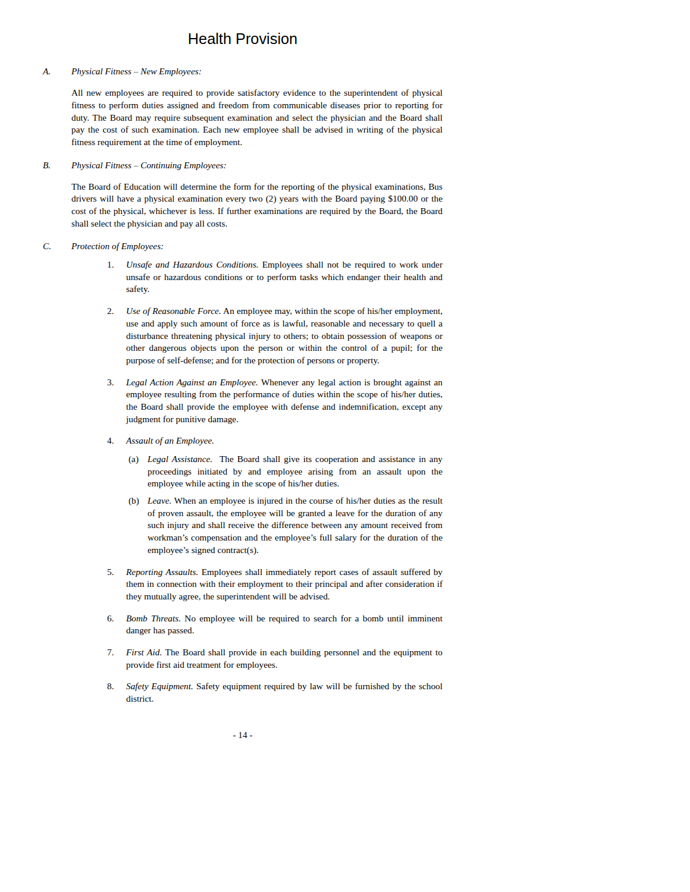Health Provision
A. Physical Fitness – New Employees:
All new employees are required to provide satisfactory evidence to the superintendent of physical fitness to perform duties assigned and freedom from communicable diseases prior to reporting for duty. The Board may require subsequent examination and select the physician and the Board shall pay the cost of such examination. Each new employee shall be advised in writing of the physical fitness requirement at the time of employment.
B. Physical Fitness – Continuing Employees:
The Board of Education will determine the form for the reporting of the physical examinations, Bus drivers will have a physical examination every two (2) years with the Board paying $100.00 or the cost of the physical, whichever is less. If further examinations are required by the Board, the Board shall select the physician and pay all costs.
C. Protection of Employees:
Unsafe and Hazardous Conditions. Employees shall not be required to work under unsafe or hazardous conditions or to perform tasks which endanger their health and safety.
Use of Reasonable Force. An employee may, within the scope of his/her employment, use and apply such amount of force as is lawful, reasonable and necessary to quell a disturbance threatening physical injury to others; to obtain possession of weapons or other dangerous objects upon the person or within the control of a pupil; for the purpose of self-defense; and for the protection of persons or property.
Legal Action Against an Employee. Whenever any legal action is brought against an employee resulting from the performance of duties within the scope of his/her duties, the Board shall provide the employee with defense and indemnification, except any judgment for punitive damage.
Assault of an Employee.
Legal Assistance. The Board shall give its cooperation and assistance in any proceedings initiated by and employee arising from an assault upon the employee while acting in the scope of his/her duties.
Leave. When an employee is injured in the course of his/her duties as the result of proven assault, the employee will be granted a leave for the duration of any such injury and shall receive the difference between any amount received from workman’s compensation and the employee’s full salary for the duration of the employee’s signed contract(s).
Reporting Assaults. Employees shall immediately report cases of assault suffered by them in connection with their employment to their principal and after consideration if they mutually agree, the superintendent will be advised.
Bomb Threats. No employee will be required to search for a bomb until imminent danger has passed.
First Aid. The Board shall provide in each building personnel and the equipment to provide first aid treatment for employees.
Safety Equipment. Safety equipment required by law will be furnished by the school district.
- 14 -